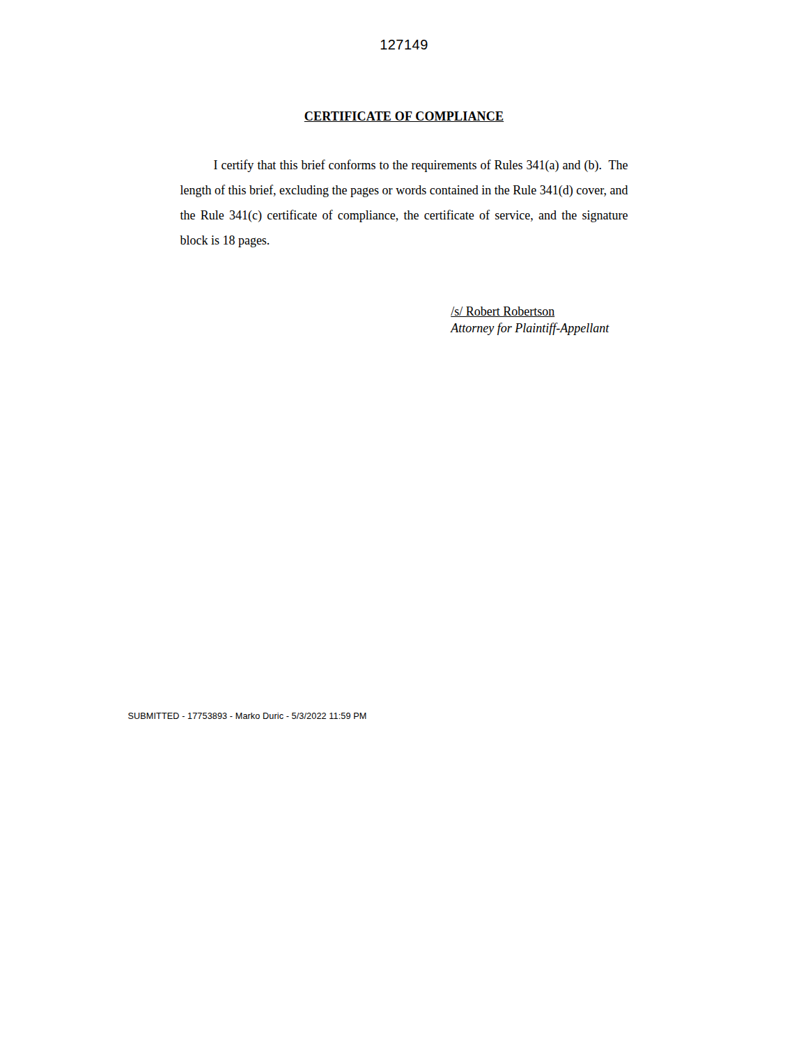127149
CERTIFICATE OF COMPLIANCE
I certify that this brief conforms to the requirements of Rules 341(a) and (b). The length of this brief, excluding the pages or words contained in the Rule 341(d) cover, and the Rule 341(c) certificate of compliance, the certificate of service, and the signature block is 18 pages.
/s/ Robert Robertson
Attorney for Plaintiff-Appellant
SUBMITTED - 17753893 - Marko Duric - 5/3/2022 11:59 PM